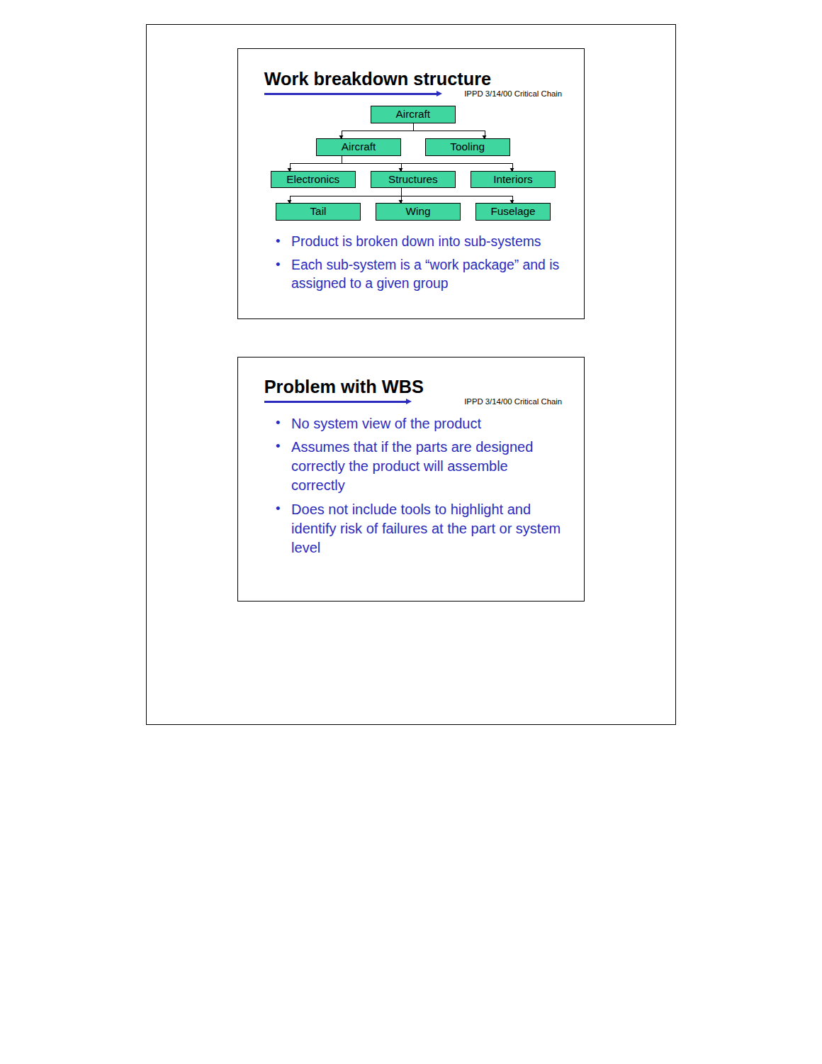Work breakdown structure
IPPD 3/14/00 Critical Chain
Aircraft
Aircraft
Tooling
Electronics
Structures
Interiors
Tail
Wing
Fuselage
Product is broken down into sub-systems
Each sub-system is a “work package” and is assigned to a given group
Problem with WBS
IPPD 3/14/00 Critical Chain
No system view of the product
Assumes that if the parts are designed correctly the product will assemble correctly
Does not include tools to highlight and identify risk of failures at the part or system level